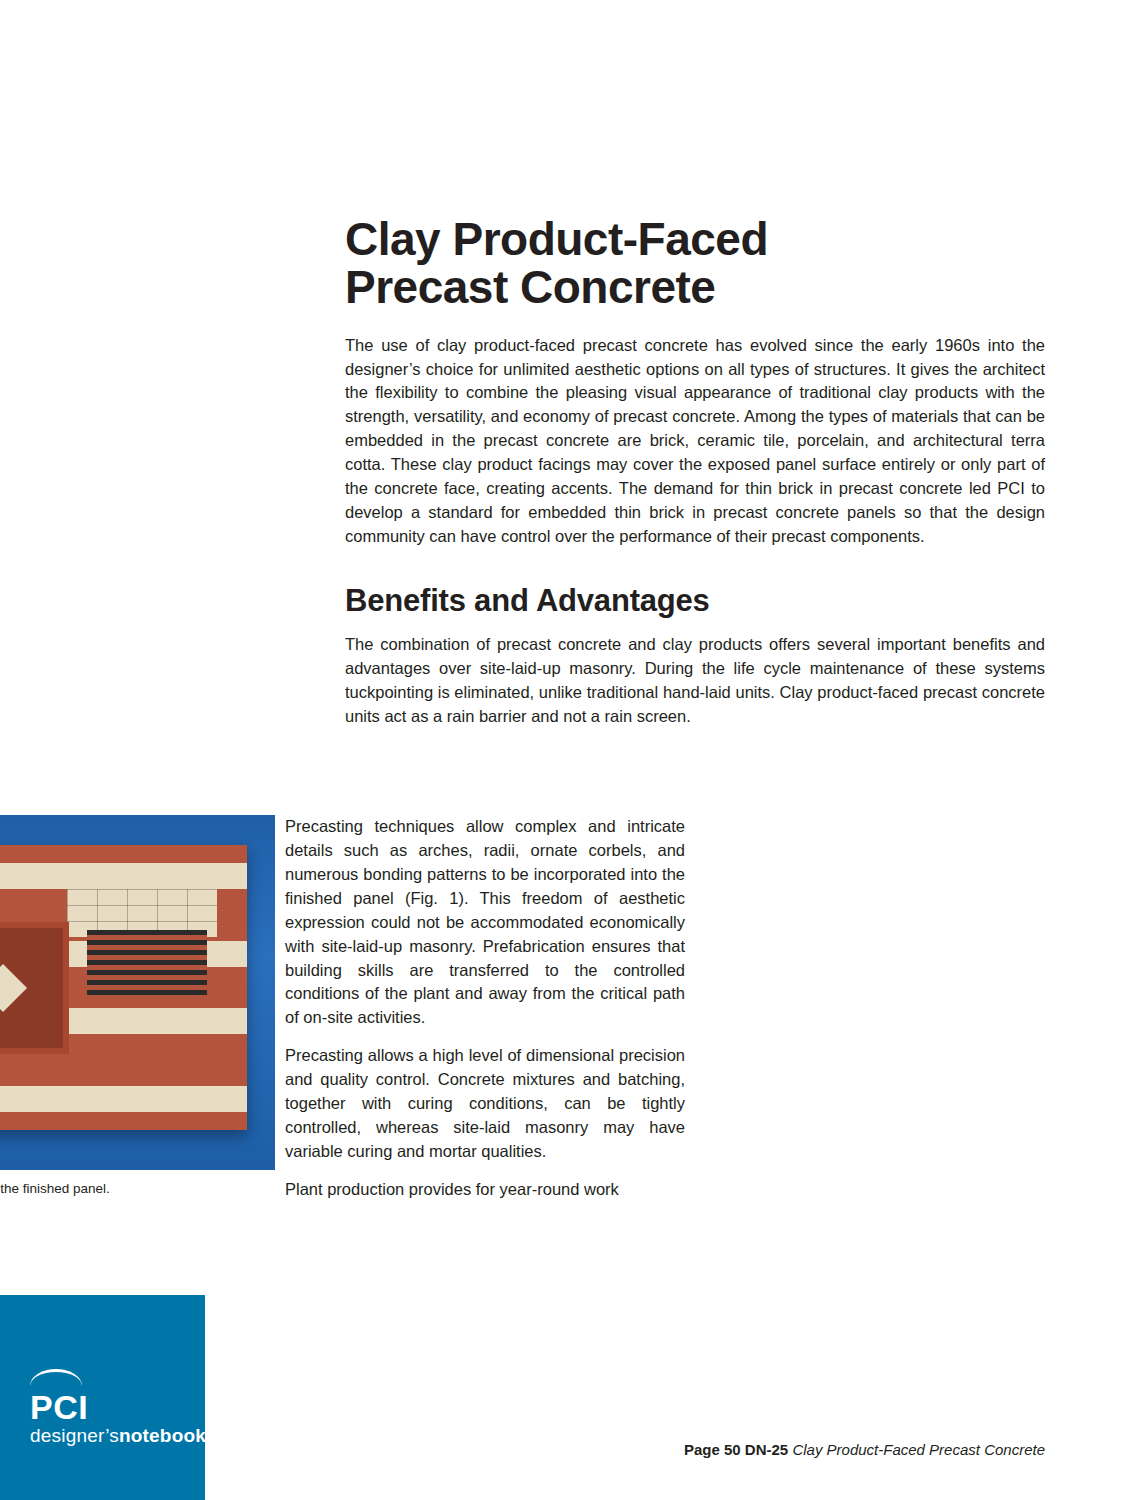PCI designer’s notebook
Clay Product-Faced
Precast Concrete
The use of clay product-faced precast concrete has evolved since the early 1960s into the designer’s choice for unlimited aesthetic options on all types of structures. It gives the architect the flexibility to combine the pleasing visual appearance of traditional clay products with the strength, versatility, and economy of precast concrete. Among the types of materials that can be embedded in the precast concrete are brick, ceramic tile, porcelain, and architectural terra cotta. These clay product facings may cover the exposed panel surface entirely or only part of the concrete face, creating accents. The demand for thin brick in precast concrete led PCI to develop a standard for embedded thin brick in precast concrete panels so that the design community can have control over the performance of their precast components.
Benefits and Advantages
The combination of precast concrete and clay products offers several important benefits and advantages over site-laid-up masonry. During the life cycle maintenance of these systems tuckpointing is eliminated, unlike traditional hand-laid units. Clay product-faced precast concrete units act as a rain barrier and not a rain screen.
Figure 1 Bonding patterns incorporated into the finished panel.
Precasting techniques allow complex and intricate details such as arches, radii, ornate corbels, and numerous bonding patterns to be incorporated into the finished panel (Fig. 1). This freedom of aesthetic expression could not be accommodated economically with site-laid-up masonry. Prefabrication ensures that building skills are transferred to the controlled conditions of the plant and away from the critical path of on-site activities.
Precasting allows a high level of dimensional precision and quality control. Concrete mixtures and batching, together with curing conditions, can be tightly controlled, whereas site-laid masonry may have variable curing and mortar qualities.
Plant production provides for year-round work
Page 50 DN-25 Clay Product-Faced Precast Concrete